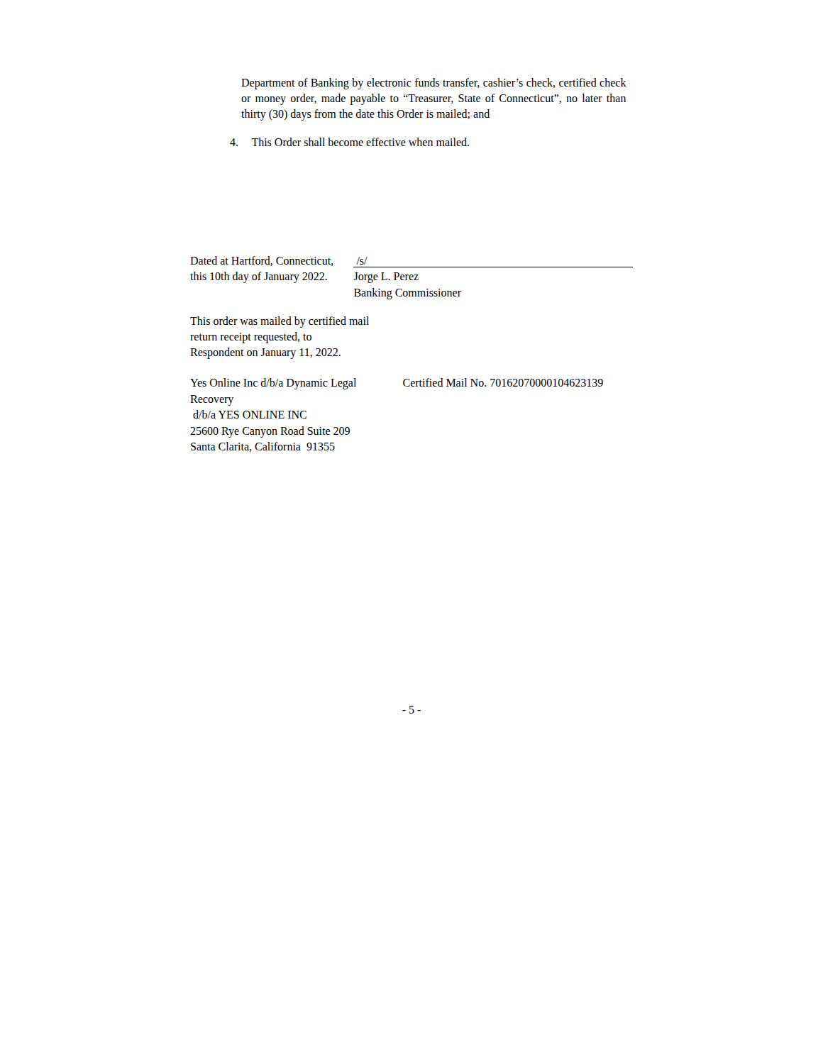Department of Banking by electronic funds transfer, cashier’s check, certified check or money order, made payable to “Treasurer, State of Connecticut”, no later than thirty (30) days from the date this Order is mailed; and
This Order shall become effective when mailed.
| Dated at Hartford, Connecticut, this 10th day of January 2022. | /s/ Jorge L. Perez Banking Commissioner |
This order was mailed by certified mail
return receipt requested, to
Respondent on January 11, 2022.
| Yes Online Inc d/b/a Dynamic Legal Recovery d/b/a YES ONLINE INC 25600 Rye Canyon Road Suite 209 Santa Clarita, California 91355 | Certified Mail No. 70162070000104623139 |
- 5 -